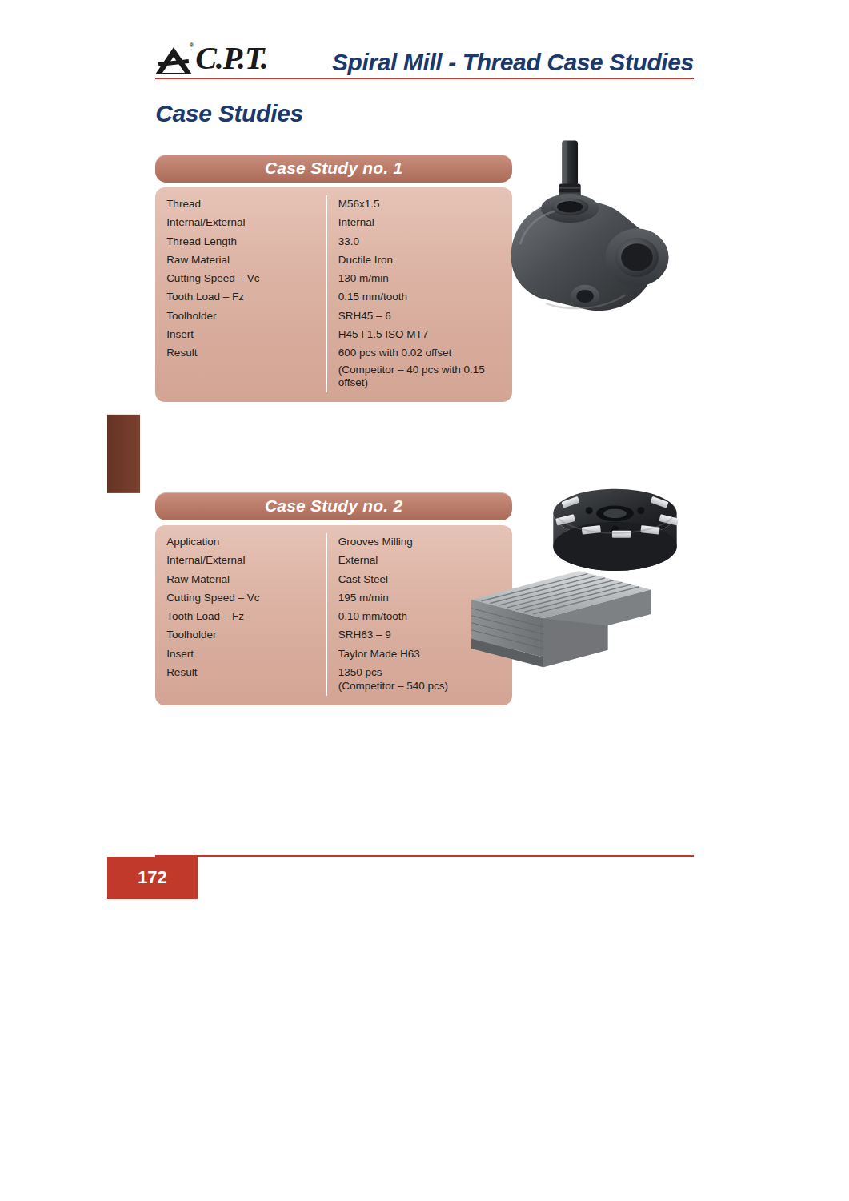®
C.P.T.
Spiral Mill - Thread Case Studies
Case Studies
Case Study no. 1
| Thread | M56x1.5 |
| Internal/External | Internal |
| Thread Length | 33.0 |
| Raw Material | Ductile Iron |
| Cutting Speed – Vc | 130 m/min |
| Tooth Load – Fz | 0.15 mm/tooth |
| Toolholder | SRH45 – 6 |
| Insert | H45 I 1.5 ISO MT7 |
| Result | 600 pcs with 0.02 offset (Competitor – 40 pcs with 0.15 offset) |
Case Study no. 2
| Application | Grooves Milling |
| Internal/External | External |
| Raw Material | Cast Steel |
| Cutting Speed – Vc | 195 m/min |
| Tooth Load – Fz | 0.10 mm/tooth |
| Toolholder | SRH63 – 9 |
| Insert | Taylor Made H63 |
| Result | 1350 pcs (Competitor – 540 pcs) |
172